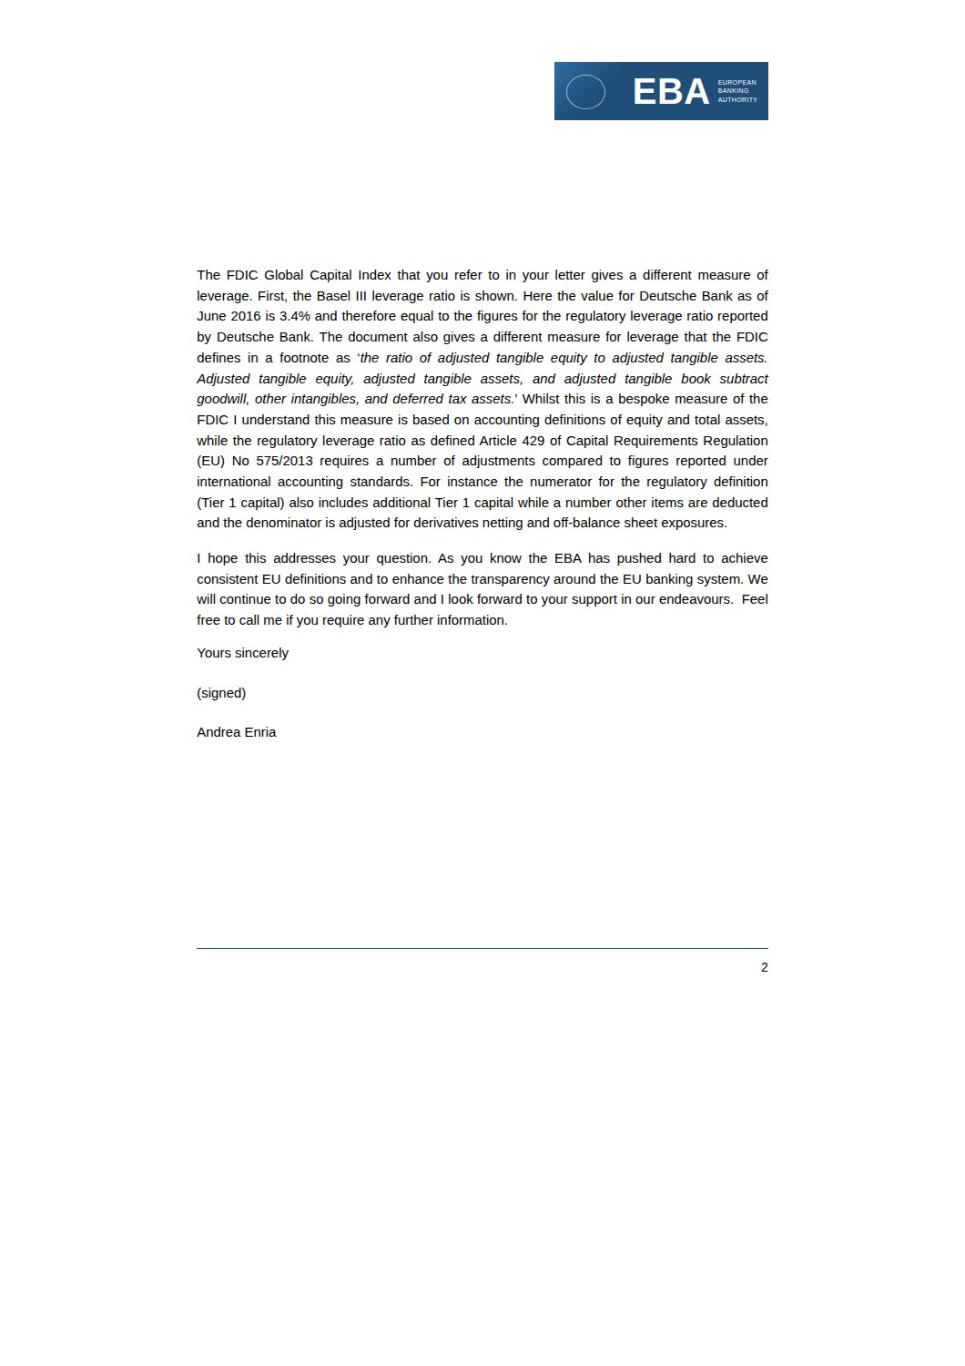EBA
European
Banking
Authority
The FDIC Global Capital Index that you refer to in your letter gives a different measure of leverage. First, the Basel III leverage ratio is shown. Here the value for Deutsche Bank as of June 2016 is 3.4% and therefore equal to the figures for the regulatory leverage ratio reported by Deutsche Bank. The document also gives a different measure for leverage that the FDIC defines in a footnote as ‘the ratio of adjusted tangible equity to adjusted tangible assets. Adjusted tangible equity, adjusted tangible assets, and adjusted tangible book subtract goodwill, other intangibles, and deferred tax assets.’ Whilst this is a bespoke measure of the FDIC I understand this measure is based on accounting definitions of equity and total assets, while the regulatory leverage ratio as defined Article 429 of Capital Requirements Regulation (EU) No 575/2013 requires a number of adjustments compared to figures reported under international accounting standards. For instance the numerator for the regulatory definition (Tier 1 capital) also includes additional Tier 1 capital while a number other items are deducted and the denominator is adjusted for derivatives netting and off-balance sheet exposures.
I hope this addresses your question. As you know the EBA has pushed hard to achieve consistent EU definitions and to enhance the transparency around the EU banking system. We will continue to do so going forward and I look forward to your support in our endeavours. Feel free to call me if you require any further information.
Yours sincerely
(signed)
Andrea Enria
2